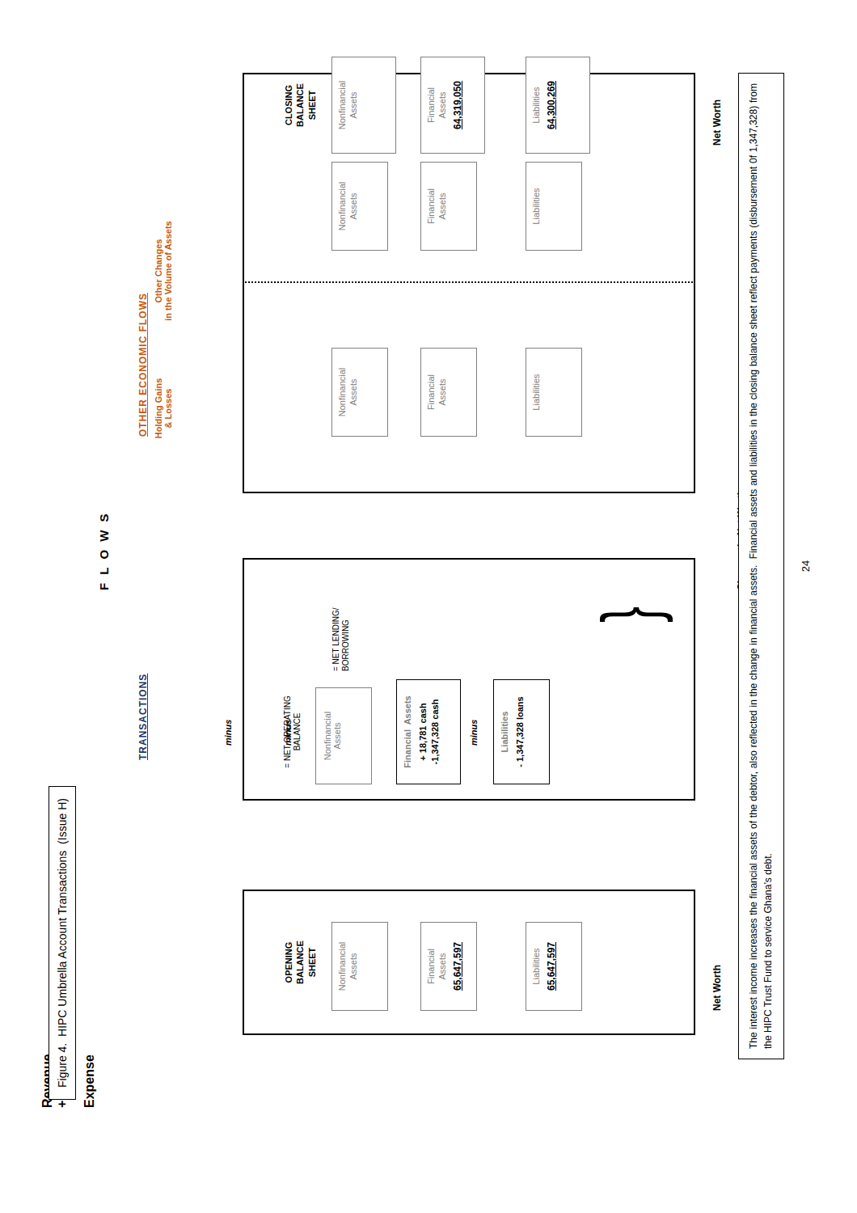STD/NAES(2005)2
Figure 4. HIPC Umbrella Account Transactions (Issue H)
F L O W S
TRANSACTIONS
OTHER ECONOMIC FLOWS
Holding Gains
& Losses
Other Changes
in the Volume of Assets
OPENING
BALANCE
SHEET
CLOSING
BALANCE
SHEET
Revenue
+ 18,781 interest
minus
Expense
minus
= NET OPERATING
BALANCE
= NET LENDING/
BORROWING
Nonfinancial
Assets
Financial Assets + 18,781 cash
-1,347,328 cash
minus
Liabilities - 1,347,328 loans
}
Nonfinancial
Assets
Financial
Assets65,647,597
Liabilities65,647,597
Net Worth
Nonfinancial
Assets
Financial
Assets
Liabilities
Nonfinancial
Assets
Financial
Assets
Liabilities
Nonfinancial
Assets
Financial
Assets64,319,050
Liabilities64,300,269
Net Worth
Changes in Net Worth
The interest income increases the financial assets of the debtor, also reflected in the change in financial assets. Financial assets and liabilities in the closing balance sheet reflect payments (disbursement 0f 1,347,328) from the HIPC Trust Fund to service Ghana’s debt.
24